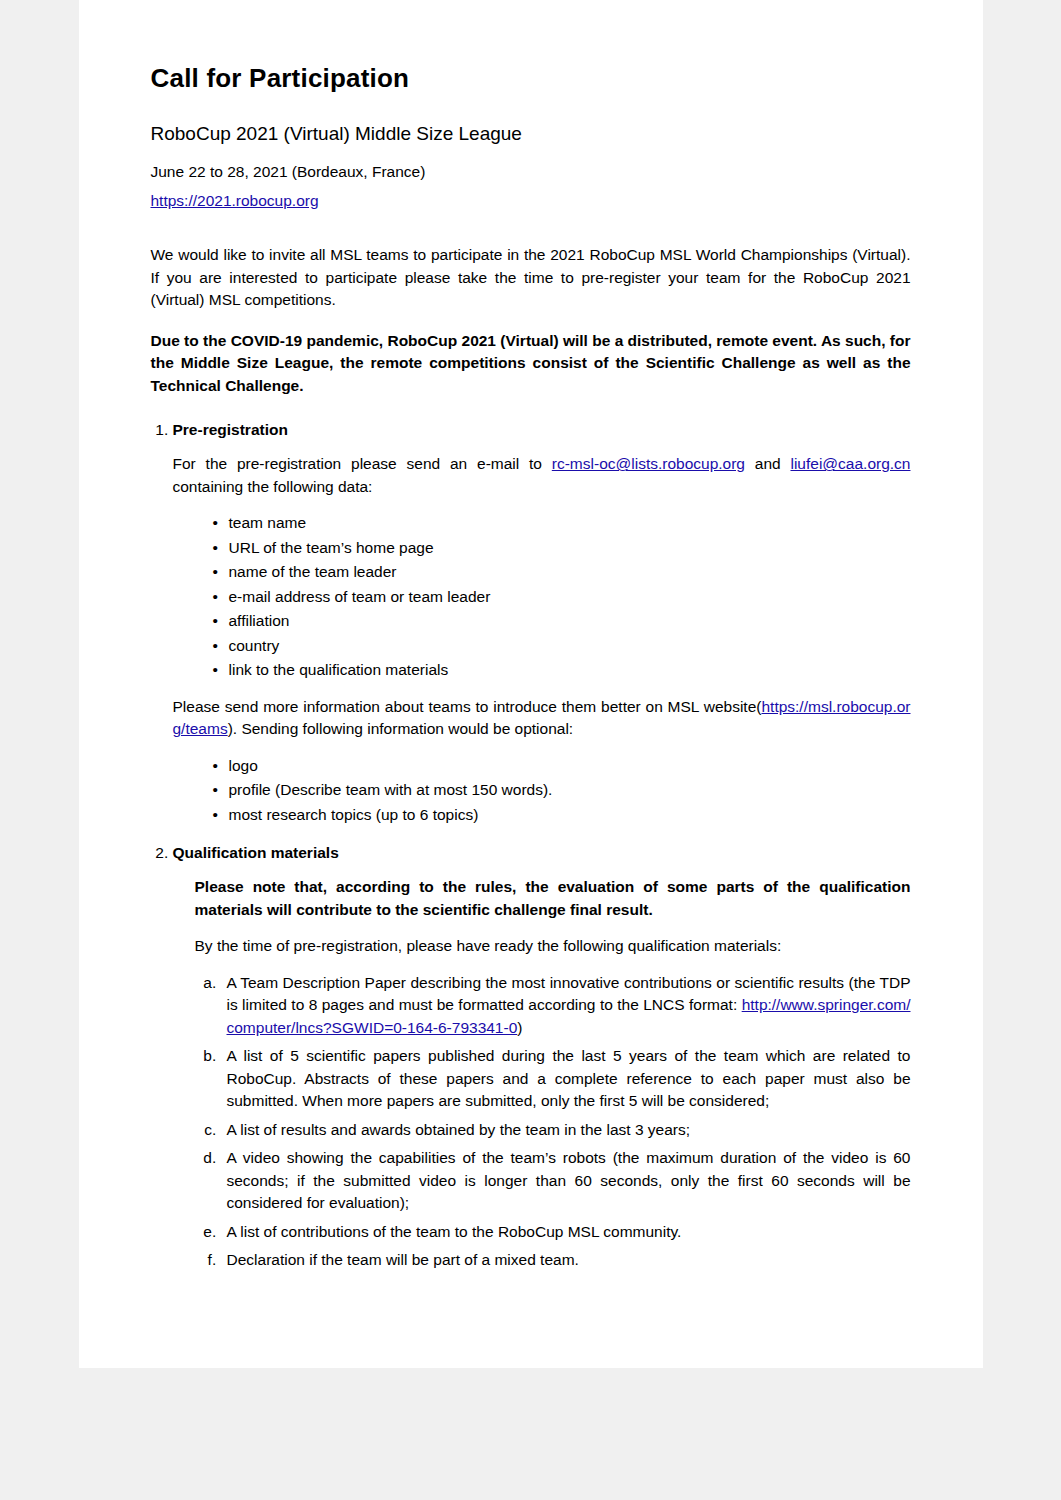Call for Participation
RoboCup 2021 (Virtual) Middle Size League
June 22 to 28, 2021 (Bordeaux, France)
https://2021.robocup.org
We would like to invite all MSL teams to participate in the 2021 RoboCup MSL World Championships (Virtual). If you are interested to participate please take the time to pre-register your team for the RoboCup 2021 (Virtual) MSL competitions.
Due to the COVID-19 pandemic, RoboCup 2021 (Virtual) will be a distributed, remote event. As such, for the Middle Size League, the remote competitions consist of the Scientific Challenge as well as the Technical Challenge.
Pre-registration
For the pre-registration please send an e-mail to rc-msl-oc@lists.robocup.org and liufei@caa.org.cn containing the following data:
team name
URL of the team’s home page
name of the team leader
e-mail address of team or team leader
affiliation
country
link to the qualification materials
Please send more information about teams to introduce them better on MSL website(https://msl.robocup.org/teams). Sending following information would be optional:
logo
profile (Describe team with at most 150 words).
most research topics (up to 6 topics)
Qualification materials
Please note that, according to the rules, the evaluation of some parts of the qualification materials will contribute to the scientific challenge final result.
By the time of pre-registration, please have ready the following qualification materials:
A Team Description Paper describing the most innovative contributions or scientific results (the TDP is limited to 8 pages and must be formatted according to the LNCS format: http://www.springer.com/computer/lncs?SGWID=0-164-6-793341-0)
A list of 5 scientific papers published during the last 5 years of the team which are related to RoboCup. Abstracts of these papers and a complete reference to each paper must also be submitted. When more papers are submitted, only the first 5 will be considered;
A list of results and awards obtained by the team in the last 3 years;
A video showing the capabilities of the team’s robots (the maximum duration of the video is 60 seconds; if the submitted video is longer than 60 seconds, only the first 60 seconds will be considered for evaluation);
A list of contributions of the team to the RoboCup MSL community.
Declaration if the team will be part of a mixed team.